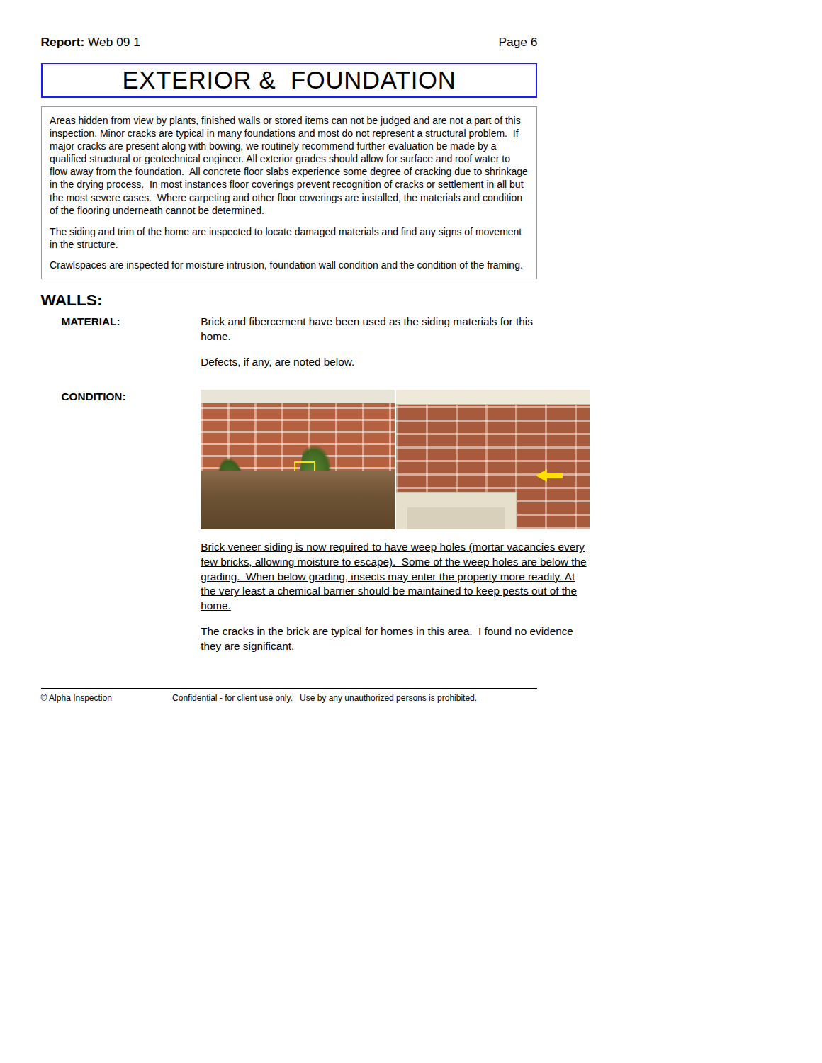Report: Web 09 1
Page 6
EXTERIOR & FOUNDATION
Areas hidden from view by plants, finished walls or stored items can not be judged and are not a part of this inspection. Minor cracks are typical in many foundations and most do not represent a structural problem. If major cracks are present along with bowing, we routinely recommend further evaluation be made by a qualified structural or geotechnical engineer. All exterior grades should allow for surface and roof water to flow away from the foundation. All concrete floor slabs experience some degree of cracking due to shrinkage in the drying process. In most instances floor coverings prevent recognition of cracks or settlement in all but the most severe cases. Where carpeting and other floor coverings are installed, the materials and condition of the flooring underneath cannot be determined.
The siding and trim of the home are inspected to locate damaged materials and find any signs of movement in the structure.
Crawlspaces are inspected for moisture intrusion, foundation wall condition and the condition of the framing.
WALLS:
MATERIAL:
Brick and fibercement have been used as the siding materials for this home.
Defects, if any, are noted below.
CONDITION:
Brick veneer siding is now required to have weep holes (mortar vacancies every few bricks, allowing moisture to escape). Some of the weep holes are below the grading. When below grading, insects may enter the property more readily. At the very least a chemical barrier should be maintained to keep pests out of the home.
The cracks in the brick are typical for homes in this area. I found no evidence they are significant.
© Alpha Inspection
Confidential - for client use only. Use by any unauthorized persons is prohibited.